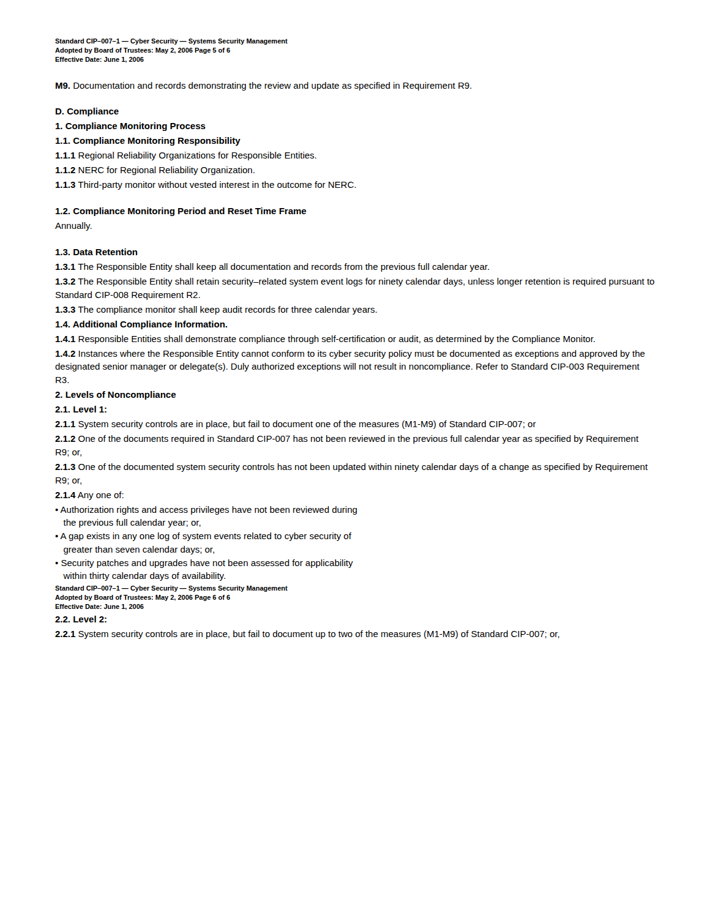Standard CIP–007–1 — Cyber Security — Systems Security Management
Adopted by Board of Trustees: May 2, 2006 Page 5 of 6
Effective Date: June 1, 2006
M9. Documentation and records demonstrating the review and update as specified in Requirement R9.
D. Compliance
1. Compliance Monitoring Process
1.1. Compliance Monitoring Responsibility
1.1.1 Regional Reliability Organizations for Responsible Entities.
1.1.2 NERC for Regional Reliability Organization.
1.1.3 Third-party monitor without vested interest in the outcome for NERC.
1.2. Compliance Monitoring Period and Reset Time Frame
Annually.
1.3. Data Retention
1.3.1 The Responsible Entity shall keep all documentation and records from the previous full calendar year.
1.3.2 The Responsible Entity shall retain security–related system event logs for ninety calendar days, unless longer retention is required pursuant to Standard CIP-008 Requirement R2.
1.3.3 The compliance monitor shall keep audit records for three calendar years.
1.4. Additional Compliance Information.
1.4.1 Responsible Entities shall demonstrate compliance through self-certification or audit, as determined by the Compliance Monitor.
1.4.2 Instances where the Responsible Entity cannot conform to its cyber security policy must be documented as exceptions and approved by the designated senior manager or delegate(s). Duly authorized exceptions will not result in noncompliance. Refer to Standard CIP-003 Requirement R3.
2. Levels of Noncompliance
2.1. Level 1:
2.1.1 System security controls are in place, but fail to document one of the measures (M1-M9) of Standard CIP-007; or
2.1.2 One of the documents required in Standard CIP-007 has not been reviewed in the previous full calendar year as specified by Requirement R9; or,
2.1.3 One of the documented system security controls has not been updated within ninety calendar days of a change as specified by Requirement R9; or,
2.1.4 Any one of:
• Authorization rights and access privileges have not been reviewed during
the previous full calendar year; or,
• A gap exists in any one log of system events related to cyber security of
greater than seven calendar days; or,
• Security patches and upgrades have not been assessed for applicability
within thirty calendar days of availability.
Standard CIP–007–1 — Cyber Security — Systems Security Management
Adopted by Board of Trustees: May 2, 2006 Page 6 of 6
Effective Date: June 1, 2006
2.2. Level 2:
2.2.1 System security controls are in place, but fail to document up to two of the measures (M1-M9) of Standard CIP-007; or,